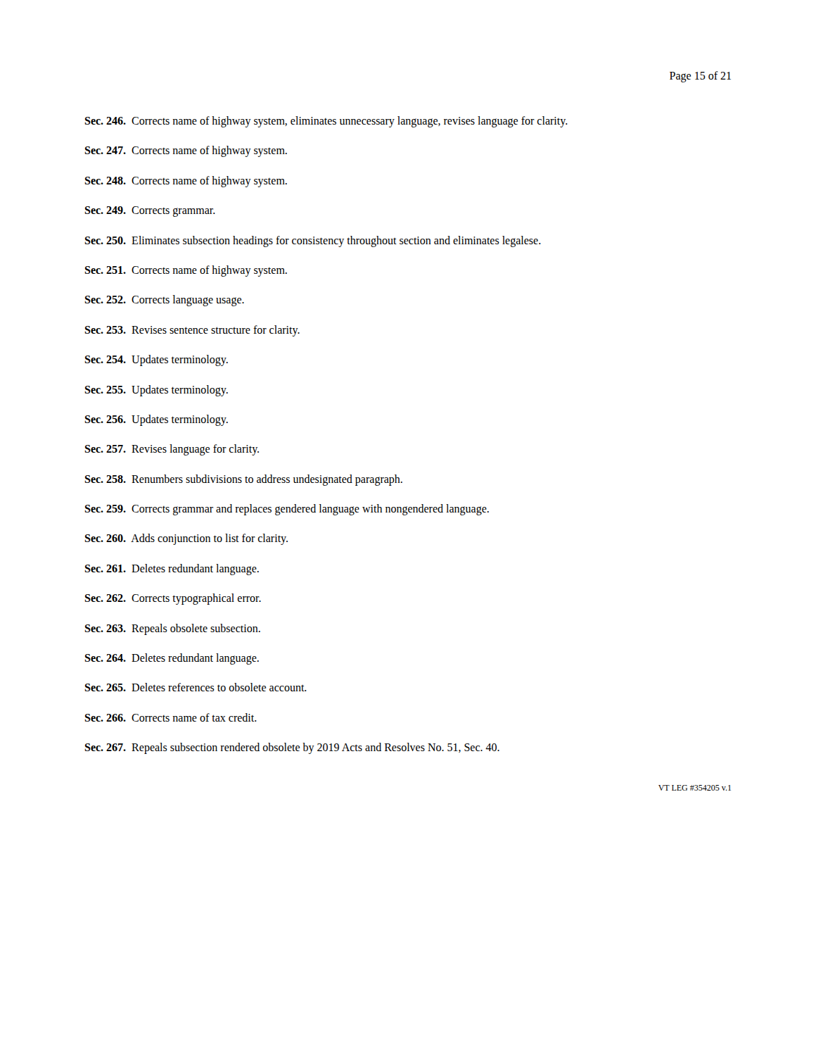Page 15 of 21
Sec. 246. Corrects name of highway system, eliminates unnecessary language, revises language for clarity.
Sec. 247. Corrects name of highway system.
Sec. 248. Corrects name of highway system.
Sec. 249. Corrects grammar.
Sec. 250. Eliminates subsection headings for consistency throughout section and eliminates legalese.
Sec. 251. Corrects name of highway system.
Sec. 252. Corrects language usage.
Sec. 253. Revises sentence structure for clarity.
Sec. 254. Updates terminology.
Sec. 255. Updates terminology.
Sec. 256. Updates terminology.
Sec. 257. Revises language for clarity.
Sec. 258. Renumbers subdivisions to address undesignated paragraph.
Sec. 259. Corrects grammar and replaces gendered language with nongendered language.
Sec. 260. Adds conjunction to list for clarity.
Sec. 261. Deletes redundant language.
Sec. 262. Corrects typographical error.
Sec. 263. Repeals obsolete subsection.
Sec. 264. Deletes redundant language.
Sec. 265. Deletes references to obsolete account.
Sec. 266. Corrects name of tax credit.
Sec. 267. Repeals subsection rendered obsolete by 2019 Acts and Resolves No. 51, Sec. 40.
VT LEG #354205 v.1